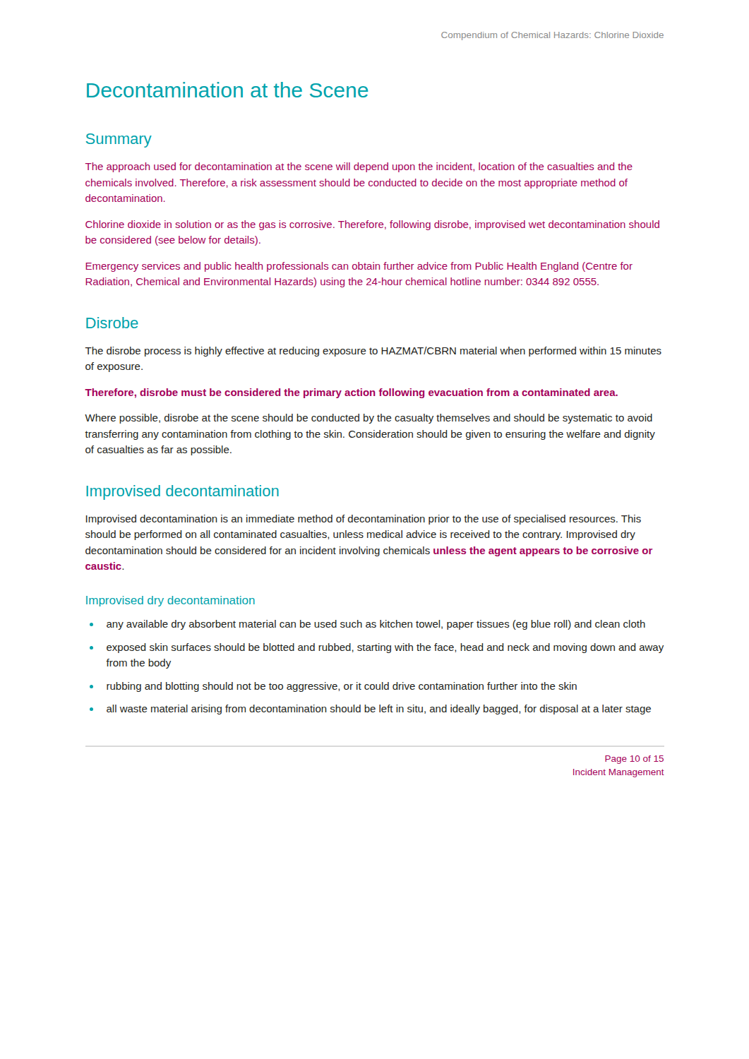Compendium of Chemical Hazards: Chlorine Dioxide
Decontamination at the Scene
Summary
The approach used for decontamination at the scene will depend upon the incident, location of the casualties and the chemicals involved. Therefore, a risk assessment should be conducted to decide on the most appropriate method of decontamination.
Chlorine dioxide in solution or as the gas is corrosive. Therefore, following disrobe, improvised wet decontamination should be considered (see below for details).
Emergency services and public health professionals can obtain further advice from Public Health England (Centre for Radiation, Chemical and Environmental Hazards) using the 24-hour chemical hotline number: 0344 892 0555.
Disrobe
The disrobe process is highly effective at reducing exposure to HAZMAT/CBRN material when performed within 15 minutes of exposure.
Therefore, disrobe must be considered the primary action following evacuation from a contaminated area.
Where possible, disrobe at the scene should be conducted by the casualty themselves and should be systematic to avoid transferring any contamination from clothing to the skin. Consideration should be given to ensuring the welfare and dignity of casualties as far as possible.
Improvised decontamination
Improvised decontamination is an immediate method of decontamination prior to the use of specialised resources. This should be performed on all contaminated casualties, unless medical advice is received to the contrary. Improvised dry decontamination should be considered for an incident involving chemicals unless the agent appears to be corrosive or caustic.
Improvised dry decontamination
any available dry absorbent material can be used such as kitchen towel, paper tissues (eg blue roll) and clean cloth
exposed skin surfaces should be blotted and rubbed, starting with the face, head and neck and moving down and away from the body
rubbing and blotting should not be too aggressive, or it could drive contamination further into the skin
all waste material arising from decontamination should be left in situ, and ideally bagged, for disposal at a later stage
Page 10 of 15
Incident Management